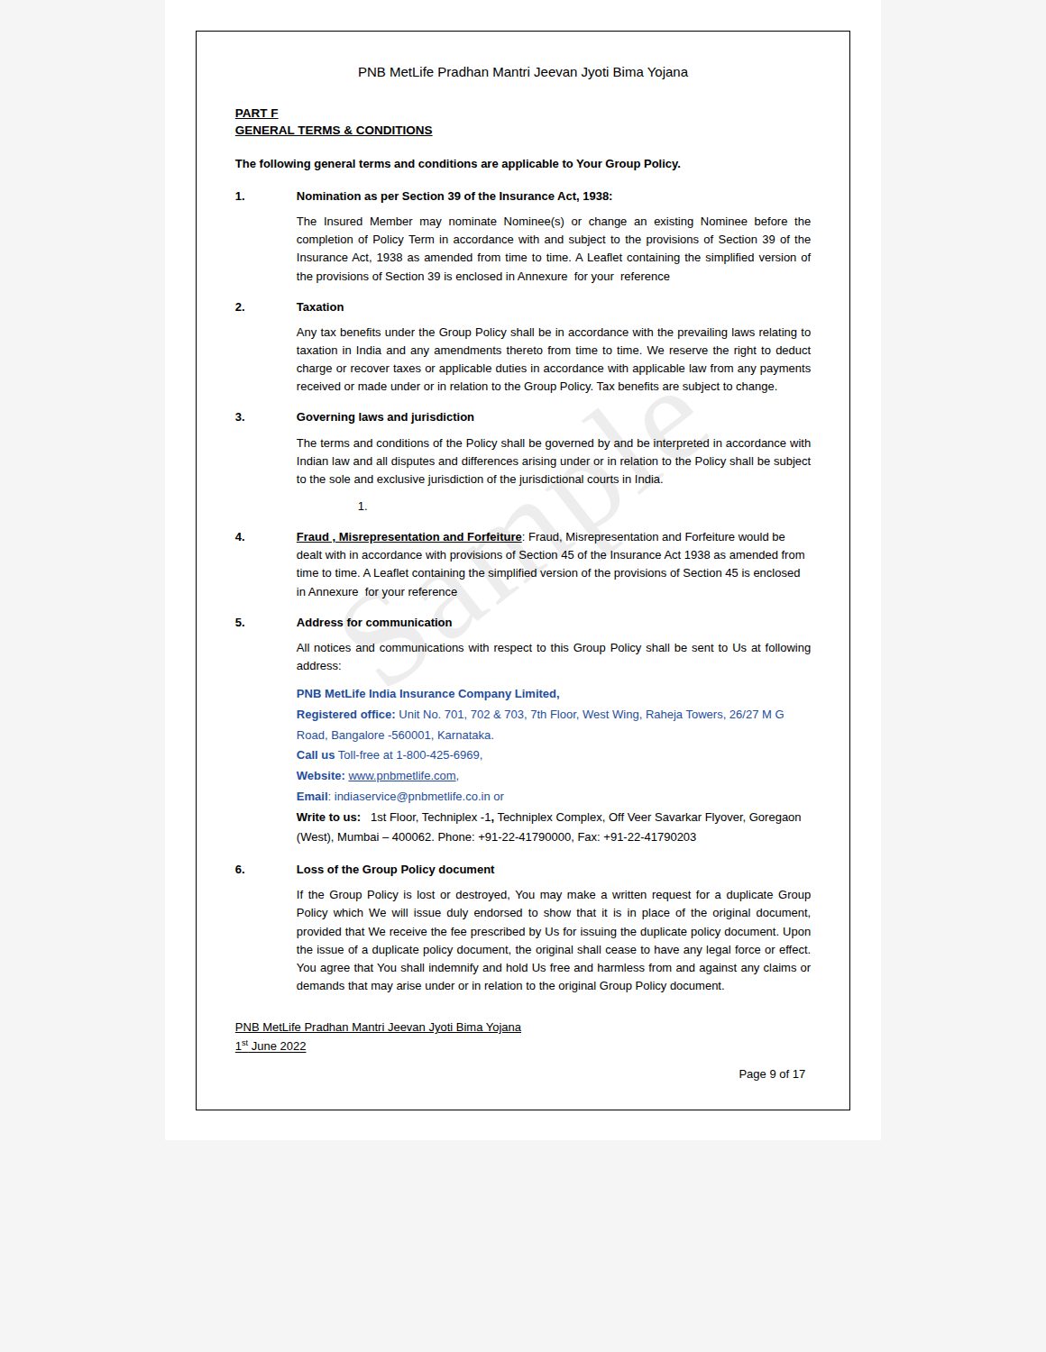Sample
PNB MetLife Pradhan Mantri Jeevan Jyoti Bima Yojana
PART F GENERAL TERMS & CONDITIONS
The following general terms and conditions are applicable to Your Group Policy.
Nomination as per Section 39 of the Insurance Act, 1938:
The Insured Member may nominate Nominee(s) or change an existing Nominee before the completion of Policy Term in accordance with and subject to the provisions of Section 39 of the Insurance Act, 1938 as amended from time to time. A Leaflet containing the simplified version of the provisions of Section 39 is enclosed in Annexure for your reference
Taxation
Any tax benefits under the Group Policy shall be in accordance with the prevailing laws relating to taxation in India and any amendments thereto from time to time. We reserve the right to deduct charge or recover taxes or applicable duties in accordance with applicable law from any payments received or made under or in relation to the Group Policy. Tax benefits are subject to change.
Governing laws and jurisdiction
The terms and conditions of the Policy shall be governed by and be interpreted in accordance with Indian law and all disputes and differences arising under or in relation to the Policy shall be subject to the sole and exclusive jurisdiction of the jurisdictional courts in India.
1.
Fraud , Misrepresentation and Forfeiture: Fraud, Misrepresentation and Forfeiture would be dealt with in accordance with provisions of Section 45 of the Insurance Act 1938 as amended from time to time. A Leaflet containing the simplified version of the provisions of Section 45 is enclosed in Annexure for your reference
Address for communication
All notices and communications with respect to this Group Policy shall be sent to Us at following address:
PNB MetLife India Insurance Company Limited,
Registered office: Unit No. 701, 702 & 703, 7th Floor, West Wing, Raheja Towers, 26/27 M G Road, Bangalore -560001, Karnataka.
Call us Toll-free at 1-800-425-6969,
Website: www.pnbmetlife.com,
Email: indiaservice@pnbmetlife.co.in or
Write to us: 1st Floor, Techniplex -1, Techniplex Complex, Off Veer Savarkar Flyover, Goregaon (West), Mumbai – 400062. Phone: +91-22-41790000, Fax: +91-22-41790203
Loss of the Group Policy document
If the Group Policy is lost or destroyed, You may make a written request for a duplicate Group Policy which We will issue duly endorsed to show that it is in place of the original document, provided that We receive the fee prescribed by Us for issuing the duplicate policy document. Upon the issue of a duplicate policy document, the original shall cease to have any legal force or effect. You agree that You shall indemnify and hold Us free and harmless from and against any claims or demands that may arise under or in relation to the original Group Policy document.
PNB MetLife Pradhan Mantri Jeevan Jyoti Bima Yojana
1st June 2022
Page 9 of 17